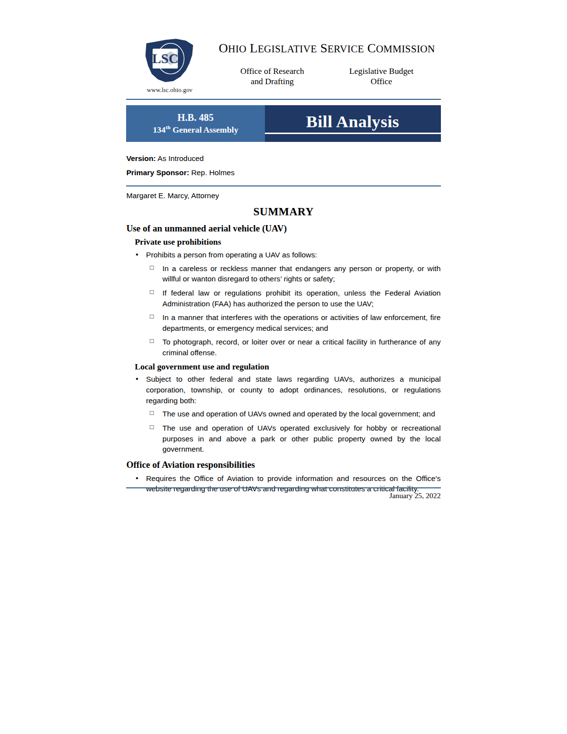LSC
www.lsc.ohio.gov
OHIO LEGISLATIVE SERVICE COMMISSION
Office of Research
and Drafting
Legislative Budget
Office
H.B. 485
134th General Assembly
Bill Analysis
Version: As Introduced
Primary Sponsor: Rep. Holmes
Margaret E. Marcy, Attorney
SUMMARY
Use of an unmanned aerial vehicle (UAV)
Private use prohibitions
Prohibits a person from operating a UAV as follows:
In a careless or reckless manner that endangers any person or property, or with willful or wanton disregard to others’ rights or safety;
If federal law or regulations prohibit its operation, unless the Federal Aviation Administration (FAA) has authorized the person to use the UAV;
In a manner that interferes with the operations or activities of law enforcement, fire departments, or emergency medical services; and
To photograph, record, or loiter over or near a critical facility in furtherance of any criminal offense.
Local government use and regulation
Subject to other federal and state laws regarding UAVs, authorizes a municipal corporation, township, or county to adopt ordinances, resolutions, or regulations regarding both:
The use and operation of UAVs owned and operated by the local government; and
The use and operation of UAVs operated exclusively for hobby or recreational purposes in and above a park or other public property owned by the local government.
Office of Aviation responsibilities
Requires the Office of Aviation to provide information and resources on the Office’s website regarding the use of UAVs and regarding what constitutes a critical facility.
January 25, 2022